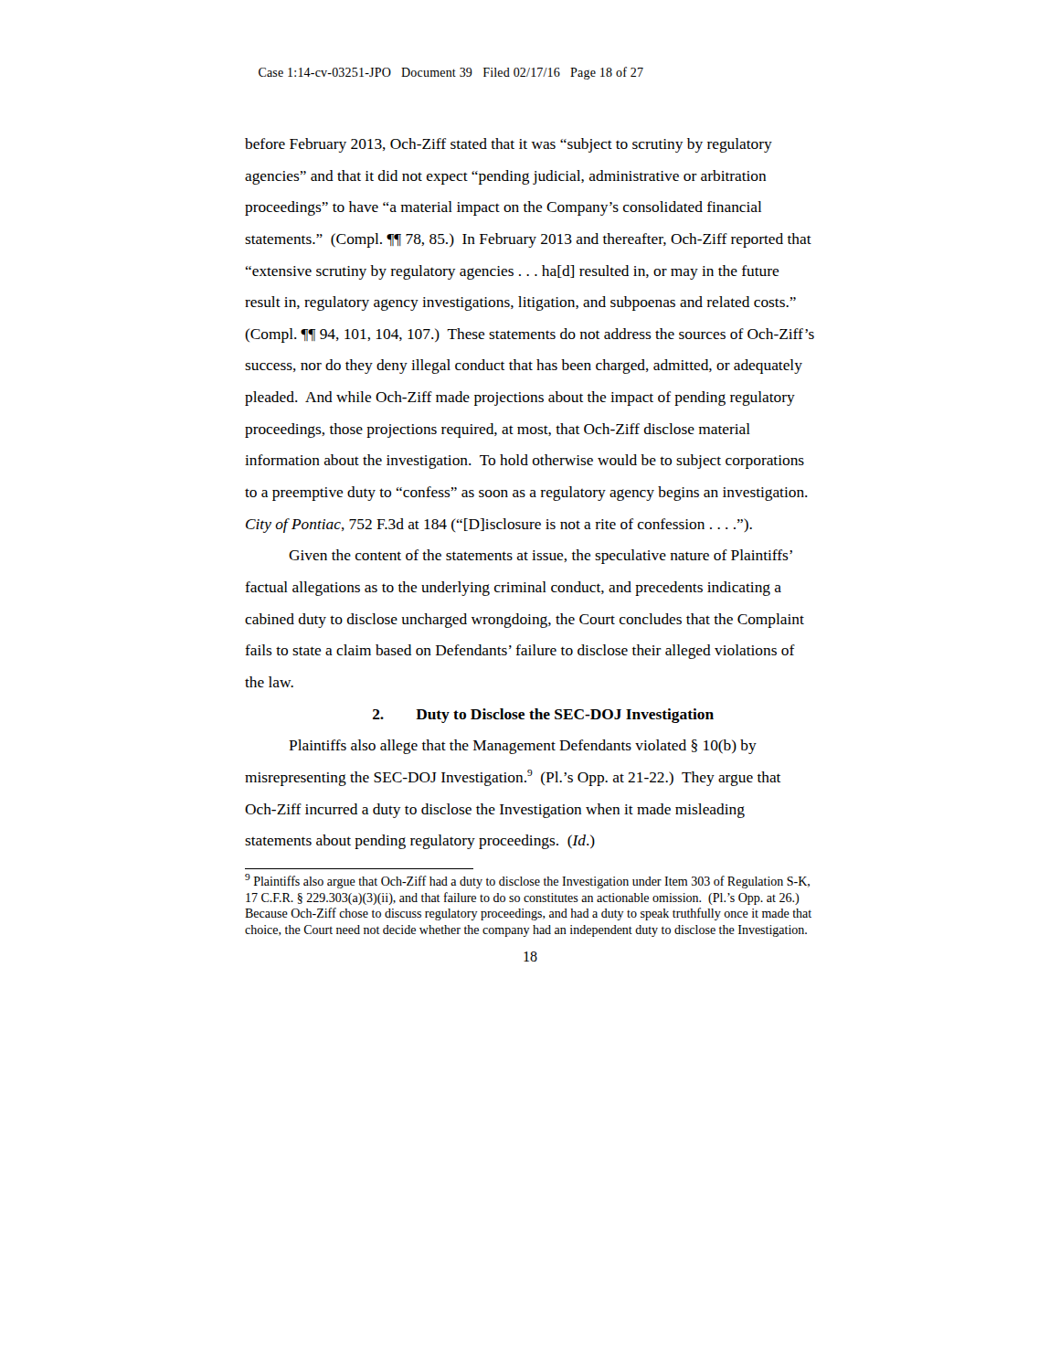Case 1:14-cv-03251-JPO Document 39 Filed 02/17/16 Page 18 of 27
before February 2013, Och-Ziff stated that it was “subject to scrutiny by regulatory agencies” and that it did not expect “pending judicial, administrative or arbitration proceedings” to have “a material impact on the Company’s consolidated financial statements.” (Compl. ¶¶ 78, 85.) In February 2013 and thereafter, Och-Ziff reported that “extensive scrutiny by regulatory agencies . . . ha[d] resulted in, or may in the future result in, regulatory agency investigations, litigation, and subpoenas and related costs.” (Compl. ¶¶ 94, 101, 104, 107.) These statements do not address the sources of Och-Ziff’s success, nor do they deny illegal conduct that has been charged, admitted, or adequately pleaded. And while Och-Ziff made projections about the impact of pending regulatory proceedings, those projections required, at most, that Och-Ziff disclose material information about the investigation. To hold otherwise would be to subject corporations to a preemptive duty to “confess” as soon as a regulatory agency begins an investigation. City of Pontiac, 752 F.3d at 184 (“[D]isclosure is not a rite of confession . . . .”).
Given the content of the statements at issue, the speculative nature of Plaintiffs’ factual allegations as to the underlying criminal conduct, and precedents indicating a cabined duty to disclose uncharged wrongdoing, the Court concludes that the Complaint fails to state a claim based on Defendants’ failure to disclose their alleged violations of the law.
2. Duty to Disclose the SEC-DOJ Investigation
Plaintiffs also allege that the Management Defendants violated § 10(b) by misrepresenting the SEC-DOJ Investigation.9 (Pl.’s Opp. at 21-22.) They argue that Och-Ziff incurred a duty to disclose the Investigation when it made misleading statements about pending regulatory proceedings. (Id.)
9 Plaintiffs also argue that Och-Ziff had a duty to disclose the Investigation under Item 303 of Regulation S-K, 17 C.F.R. § 229.303(a)(3)(ii), and that failure to do so constitutes an actionable omission. (Pl.’s Opp. at 26.) Because Och-Ziff chose to discuss regulatory proceedings, and had a duty to speak truthfully once it made that choice, the Court need not decide whether the company had an independent duty to disclose the Investigation.
18